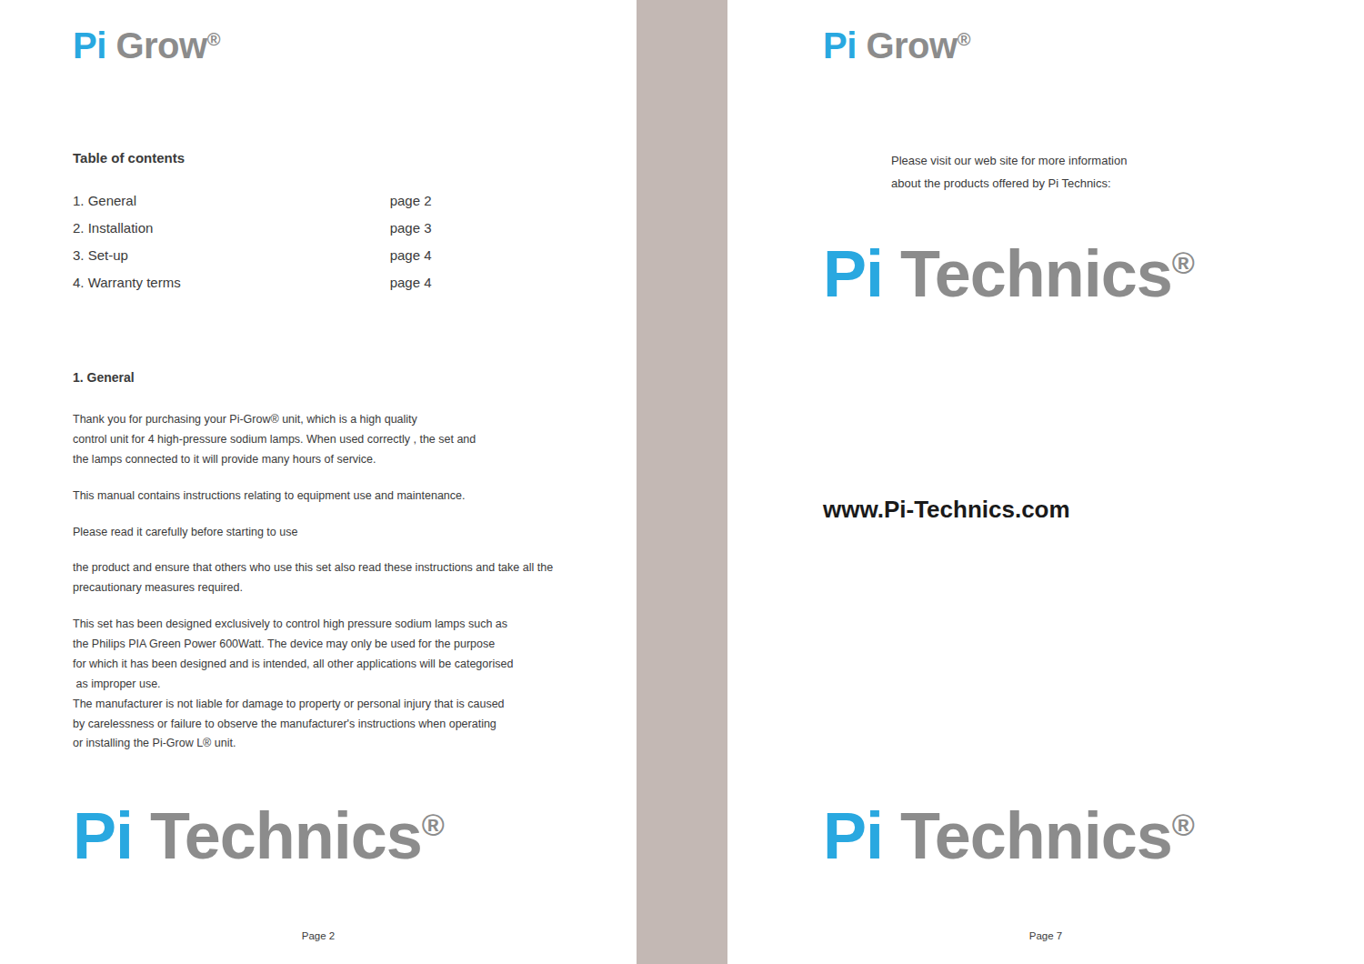Pi Grow®
Table of contents
| 1. General | page 2 |
| 2. Installation | page 3 |
| 3. Set-up | page 4 |
| 4. Warranty terms | page 4 |
1. General
Thank you for purchasing your Pi-Grow® unit, which is a high quality
control unit for 4 high-pressure sodium lamps. When used correctly , the set and
the lamps connected to it will provide many hours of service.
This manual contains instructions relating to equipment use and maintenance.
Please read it carefully before starting to use
the product and ensure that others who use this set also read these instructions and take all the precautionary measures required.
This set has been designed exclusively to control high pressure sodium lamps such as
the Philips PIA Green Power 600Watt. The device may only be used for the purpose
for which it has been designed and is intended, all other applications will be categorised
as improper use.
The manufacturer is not liable for damage to property or personal injury that is caused
by carelessness or failure to observe the manufacturer's instructions when operating
or installing the Pi-Grow L® unit.
Pi Technics®
Page 2
Pi Grow®
Please visit our web site for more information
about the products offered by Pi Technics:
Pi Technics®
www.Pi-Technics.com
Pi Technics®
Page 7